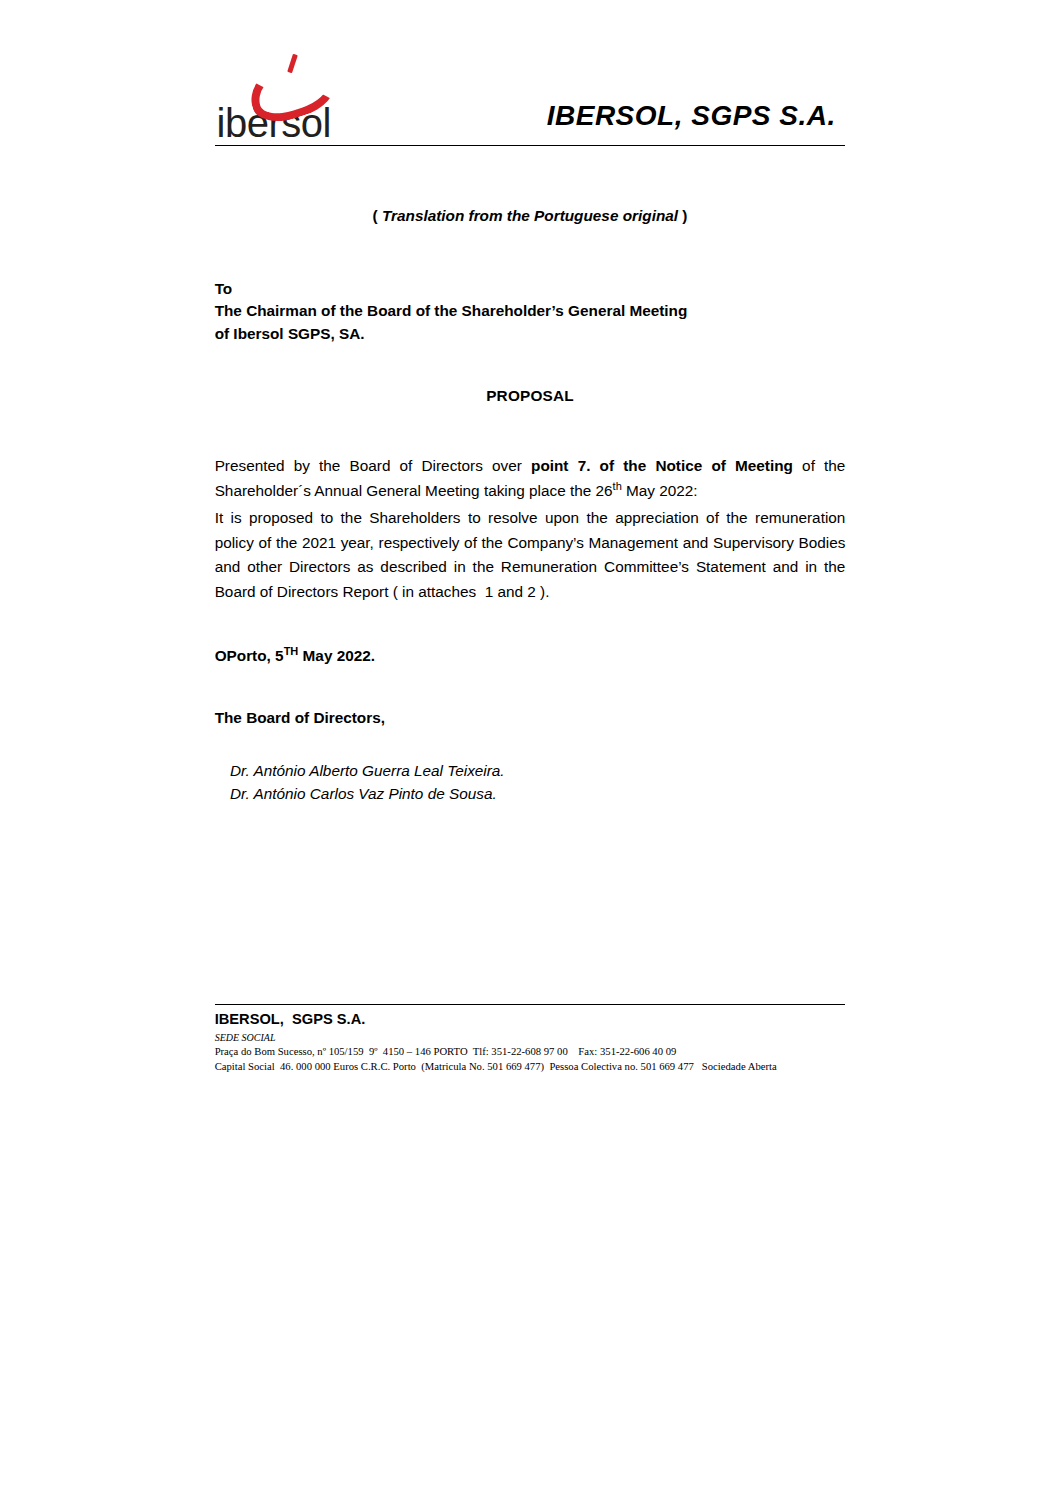ibersol
IBERSOL, SGPS S.A.
( Translation from the Portuguese original )
To
The Chairman of the Board of the Shareholder’s General Meeting
of Ibersol SGPS, SA.
PROPOSAL
Presented by the Board of Directors over point 7. of the Notice of Meeting of the Shareholder´s Annual General Meeting taking place the 26th May 2022:
It is proposed to the Shareholders to resolve upon the appreciation of the remuneration policy of the 2021 year, respectively of the Company’s Management and Supervisory Bodies and other Directors as described in the Remuneration Committee’s Statement and in the Board of Directors Report ( in attaches 1 and 2 ).
OPorto, 5TH May 2022.
The Board of Directors,
Dr. António Alberto Guerra Leal Teixeira.
Dr. António Carlos Vaz Pinto de Sousa.
IBERSOL, SGPS S.A.
SEDE SOCIAL
Praça do Bom Sucesso, nº 105/159 9º 4150 – 146 PORTO Tlf: 351-22-608 97 00 Fax: 351-22-606 40 09
Capital Social 46. 000 000 Euros C.R.C. Porto (Matricula No. 501 669 477) Pessoa Colectiva no. 501 669 477 Sociedade Aberta